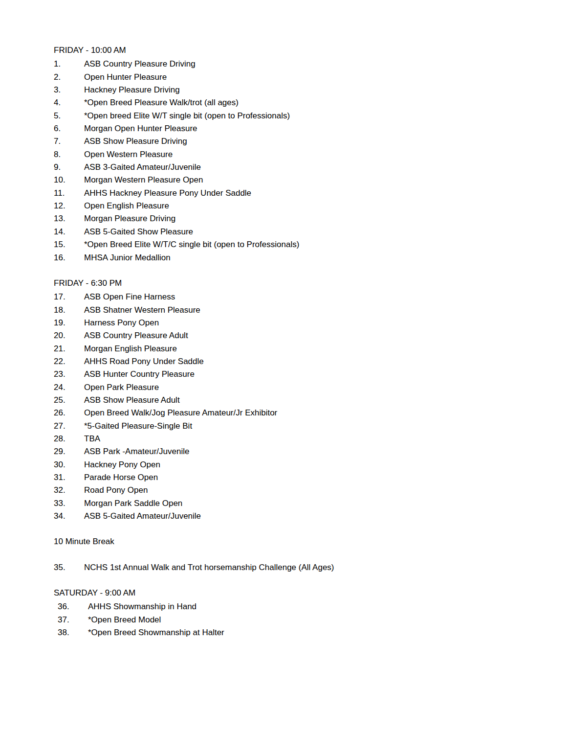FRIDAY - 10:00 AM
1. ASB Country Pleasure Driving
2. Open Hunter Pleasure
3. Hackney Pleasure Driving
4.*Open Breed Pleasure Walk/trot (all ages)
5.*Open breed Elite W/T single bit (open to Professionals)
6. Morgan Open Hunter Pleasure
7. ASB Show Pleasure Driving
8. Open Western Pleasure
9. ASB 3-Gaited Amateur/Juvenile
10. Morgan Western Pleasure Open
11. AHHS Hackney Pleasure Pony Under Saddle
12. Open English Pleasure
13. Morgan Pleasure Driving
14. ASB 5-Gaited Show Pleasure
15.*Open Breed Elite W/T/C single bit (open to Professionals)
16. MHSA Junior Medallion
FRIDAY - 6:30 PM
17. ASB Open Fine Harness
18. ASB Shatner Western Pleasure
19. Harness Pony Open
20. ASB Country Pleasure Adult
21. Morgan English Pleasure
22. AHHS Road Pony Under Saddle
23. ASB Hunter Country Pleasure
24. Open Park Pleasure
25. ASB Show Pleasure Adult
26. Open Breed Walk/Jog Pleasure Amateur/Jr Exhibitor
27.*5-Gaited Pleasure-Single Bit
28. TBA
29. ASB Park -Amateur/Juvenile
30. Hackney Pony Open
31. Parade Horse Open
32. Road Pony Open
33. Morgan Park Saddle Open
34. ASB 5-Gaited Amateur/Juvenile
10 Minute Break
35. NCHS 1st Annual Walk and Trot horsemanship Challenge (All Ages)
SATURDAY - 9:00 AM
36. AHHS Showmanship in Hand
37.*Open Breed Model
38.*Open Breed Showmanship at Halter